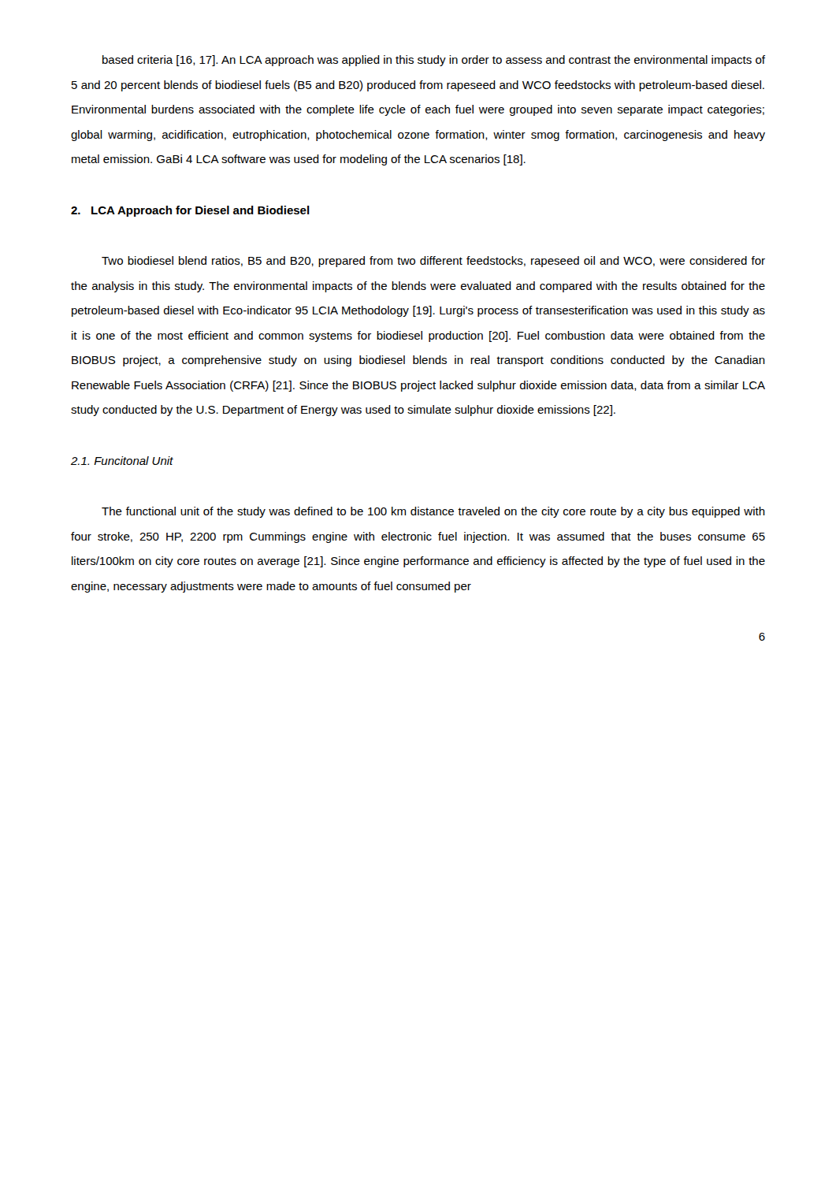based criteria [16, 17]. An LCA approach was applied in this study in order to assess and contrast the environmental impacts of 5 and 20 percent blends of biodiesel fuels (B5 and B20) produced from rapeseed and WCO feedstocks with petroleum-based diesel. Environmental burdens associated with the complete life cycle of each fuel were grouped into seven separate impact categories; global warming, acidification, eutrophication, photochemical ozone formation, winter smog formation, carcinogenesis and heavy metal emission. GaBi 4 LCA software was used for modeling of the LCA scenarios [18].
2. LCA Approach for Diesel and Biodiesel
Two biodiesel blend ratios, B5 and B20, prepared from two different feedstocks, rapeseed oil and WCO, were considered for the analysis in this study. The environmental impacts of the blends were evaluated and compared with the results obtained for the petroleum-based diesel with Eco-indicator 95 LCIA Methodology [19]. Lurgi's process of transesterification was used in this study as it is one of the most efficient and common systems for biodiesel production [20]. Fuel combustion data were obtained from the BIOBUS project, a comprehensive study on using biodiesel blends in real transport conditions conducted by the Canadian Renewable Fuels Association (CRFA) [21]. Since the BIOBUS project lacked sulphur dioxide emission data, data from a similar LCA study conducted by the U.S. Department of Energy was used to simulate sulphur dioxide emissions [22].
2.1. Funcitonal Unit
The functional unit of the study was defined to be 100 km distance traveled on the city core route by a city bus equipped with four stroke, 250 HP, 2200 rpm Cummings engine with electronic fuel injection. It was assumed that the buses consume 65 liters/100km on city core routes on average [21]. Since engine performance and efficiency is affected by the type of fuel used in the engine, necessary adjustments were made to amounts of fuel consumed per
6